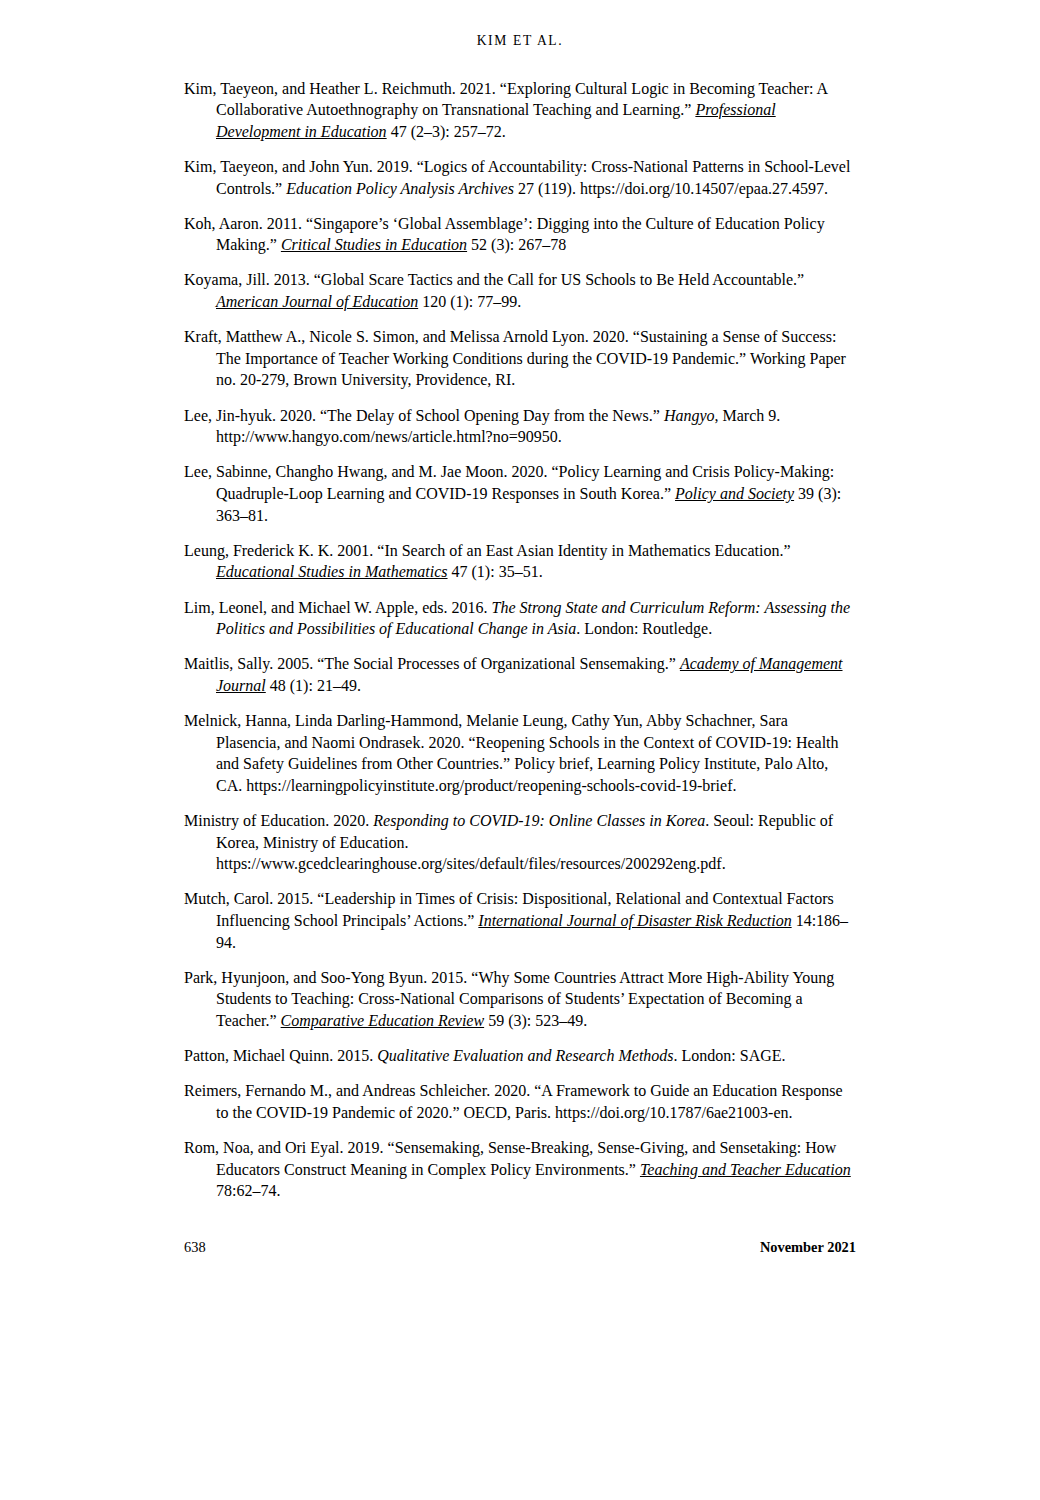KIM ET AL.
Kim, Taeyeon, and Heather L. Reichmuth. 2021. “Exploring Cultural Logic in Becoming Teacher: A Collaborative Autoethnography on Transnational Teaching and Learning.” Professional Development in Education 47 (2–3): 257–72.
Kim, Taeyeon, and John Yun. 2019. “Logics of Accountability: Cross-National Patterns in School-Level Controls.” Education Policy Analysis Archives 27 (119). https://doi.org/10.14507/epaa.27.4597.
Koh, Aaron. 2011. “Singapore’s ‘Global Assemblage’: Digging into the Culture of Education Policy Making.” Critical Studies in Education 52 (3): 267–78
Koyama, Jill. 2013. “Global Scare Tactics and the Call for US Schools to Be Held Accountable.” American Journal of Education 120 (1): 77–99.
Kraft, Matthew A., Nicole S. Simon, and Melissa Arnold Lyon. 2020. “Sustaining a Sense of Success: The Importance of Teacher Working Conditions during the COVID-19 Pandemic.” Working Paper no. 20-279, Brown University, Providence, RI.
Lee, Jin-hyuk. 2020. “The Delay of School Opening Day from the News.” Hangyo, March 9. http://www.hangyo.com/news/article.html?no=90950.
Lee, Sabinne, Changho Hwang, and M. Jae Moon. 2020. “Policy Learning and Crisis Policy-Making: Quadruple-Loop Learning and COVID-19 Responses in South Korea.” Policy and Society 39 (3): 363–81.
Leung, Frederick K. K. 2001. “In Search of an East Asian Identity in Mathematics Education.” Educational Studies in Mathematics 47 (1): 35–51.
Lim, Leonel, and Michael W. Apple, eds. 2016. The Strong State and Curriculum Reform: Assessing the Politics and Possibilities of Educational Change in Asia. London: Routledge.
Maitlis, Sally. 2005. “The Social Processes of Organizational Sensemaking.” Academy of Management Journal 48 (1): 21–49.
Melnick, Hanna, Linda Darling-Hammond, Melanie Leung, Cathy Yun, Abby Schachner, Sara Plasencia, and Naomi Ondrasek. 2020. “Reopening Schools in the Context of COVID-19: Health and Safety Guidelines from Other Countries.” Policy brief, Learning Policy Institute, Palo Alto, CA. https://learningpolicyinstitute.org/product/reopening-schools-covid-19-brief.
Ministry of Education. 2020. Responding to COVID-19: Online Classes in Korea. Seoul: Republic of Korea, Ministry of Education. https://www.gcedclearinghouse.org/sites/default/files/resources/200292eng.pdf.
Mutch, Carol. 2015. “Leadership in Times of Crisis: Dispositional, Relational and Contextual Factors Influencing School Principals’ Actions.” International Journal of Disaster Risk Reduction 14:186–94.
Park, Hyunjoon, and Soo-Yong Byun. 2015. “Why Some Countries Attract More High-Ability Young Students to Teaching: Cross-National Comparisons of Students’ Expectation of Becoming a Teacher.” Comparative Education Review 59 (3): 523–49.
Patton, Michael Quinn. 2015. Qualitative Evaluation and Research Methods. London: SAGE.
Reimers, Fernando M., and Andreas Schleicher. 2020. “A Framework to Guide an Education Response to the COVID-19 Pandemic of 2020.” OECD, Paris. https://doi.org/10.1787/6ae21003-en.
Rom, Noa, and Ori Eyal. 2019. “Sensemaking, Sense-Breaking, Sense-Giving, and Sensetaking: How Educators Construct Meaning in Complex Policy Environments.” Teaching and Teacher Education 78:62–74.
638 November 2021